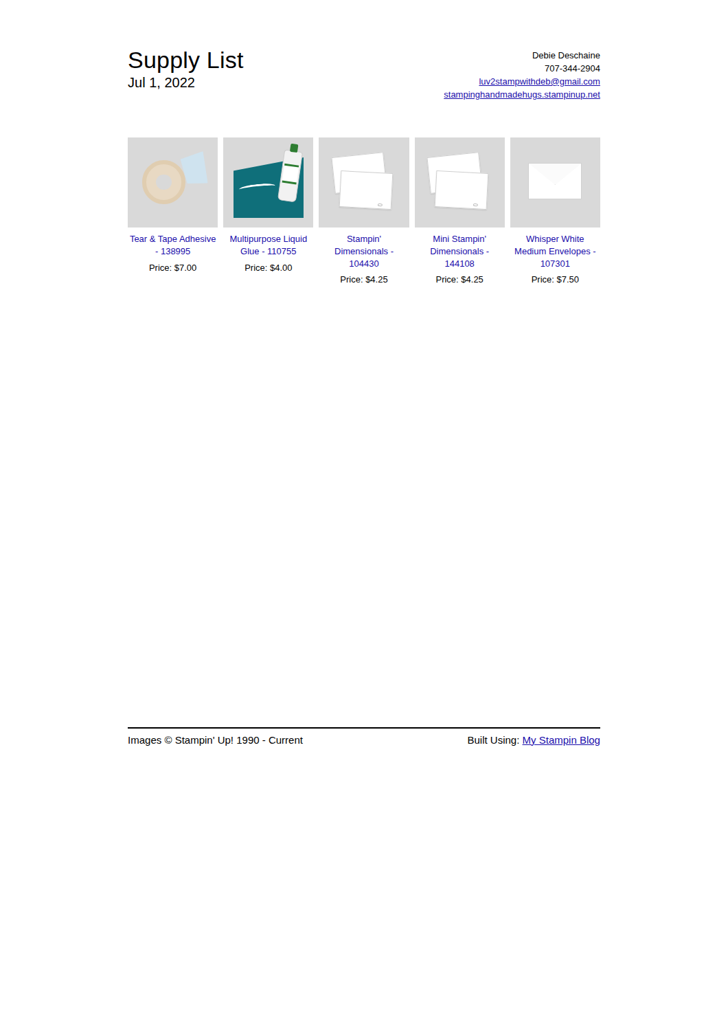Supply List
Jul 1, 2022
Debie Deschaine
707-344-2904
luv2stampwithdeb@gmail.com
stampinghandmadehugs.stampinup.net
Tear & Tape Adhesive - 138995
Price: $7.00
Multipurpose Liquid Glue - 110755
Price: $4.00
Stampin' Dimensionals - 104430
Price: $4.25
Mini Stampin' Dimensionals - 144108
Price: $4.25
Whisper White Medium Envelopes - 107301
Price: $7.50
Images © Stampin' Up! 1990 - Current
Built Using: My Stampin Blog